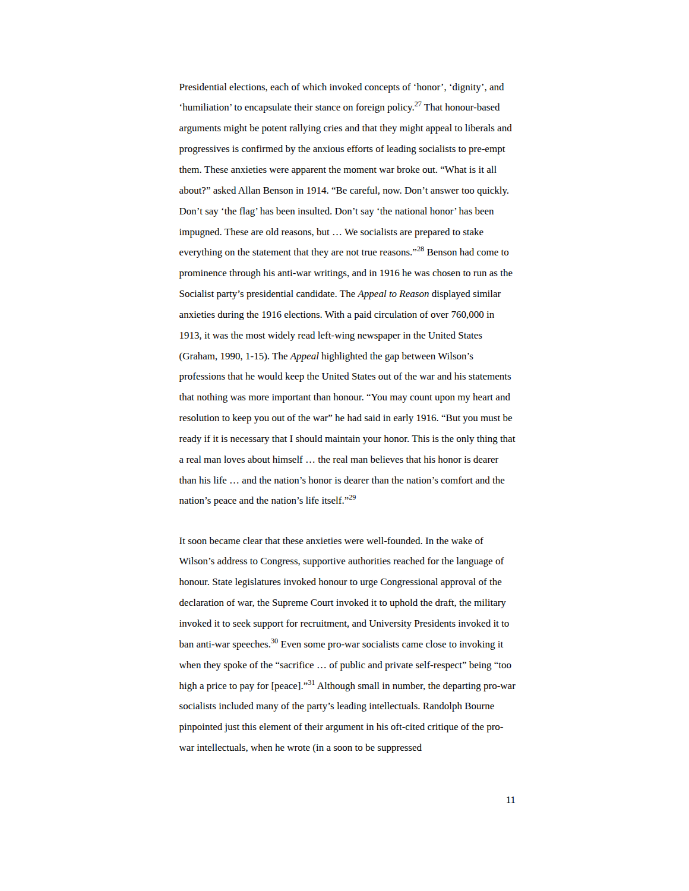Presidential elections, each of which invoked concepts of ‘honor’, ‘dignity’, and ‘humiliation’ to encapsulate their stance on foreign policy.27 That honour-based arguments might be potent rallying cries and that they might appeal to liberals and progressives is confirmed by the anxious efforts of leading socialists to pre-empt them. These anxieties were apparent the moment war broke out. “What is it all about?” asked Allan Benson in 1914. “Be careful, now. Don’t answer too quickly. Don’t say ‘the flag’ has been insulted. Don’t say ‘the national honor’ has been impugned. These are old reasons, but … We socialists are prepared to stake everything on the statement that they are not true reasons.”28 Benson had come to prominence through his anti-war writings, and in 1916 he was chosen to run as the Socialist party’s presidential candidate. The Appeal to Reason displayed similar anxieties during the 1916 elections. With a paid circulation of over 760,000 in 1913, it was the most widely read left-wing newspaper in the United States (Graham, 1990, 1-15). The Appeal highlighted the gap between Wilson’s professions that he would keep the United States out of the war and his statements that nothing was more important than honour. “You may count upon my heart and resolution to keep you out of the war” he had said in early 1916. “But you must be ready if it is necessary that I should maintain your honor. This is the only thing that a real man loves about himself … the real man believes that his honor is dearer than his life … and the nation’s honor is dearer than the nation’s comfort and the nation’s peace and the nation’s life itself.”29
It soon became clear that these anxieties were well-founded. In the wake of Wilson’s address to Congress, supportive authorities reached for the language of honour. State legislatures invoked honour to urge Congressional approval of the declaration of war, the Supreme Court invoked it to uphold the draft, the military invoked it to seek support for recruitment, and University Presidents invoked it to ban anti-war speeches.30 Even some pro-war socialists came close to invoking it when they spoke of the “sacrifice … of public and private self-respect” being “too high a price to pay for [peace].”31 Although small in number, the departing pro-war socialists included many of the party’s leading intellectuals. Randolph Bourne pinpointed just this element of their argument in his oft-cited critique of the pro-war intellectuals, when he wrote (in a soon to be suppressed
11